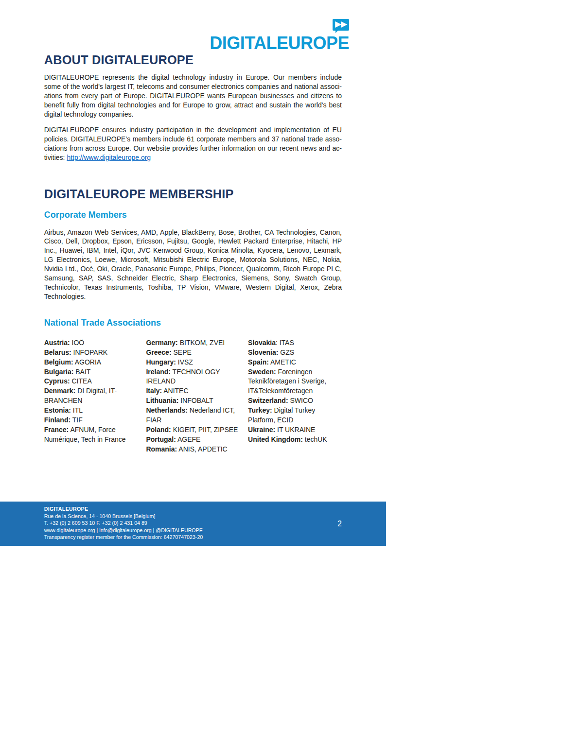▶▶ DIGITALEUROPE
ABOUT DIGITALEUROPE
DIGITALEUROPE represents the digital technology industry in Europe. Our members include some of the world's largest IT, telecoms and consumer electronics companies and national associations from every part of Europe. DIGITALEUROPE wants European businesses and citizens to benefit fully from digital technologies and for Europe to grow, attract and sustain the world's best digital technology companies.
DIGITALEUROPE ensures industry participation in the development and implementation of EU policies. DIGITALEUROPE’s members include 61 corporate members and 37 national trade associations from across Europe. Our website provides further information on our recent news and activities: http://www.digitaleurope.org
DIGITALEUROPE MEMBERSHIP
Corporate Members
Airbus, Amazon Web Services, AMD, Apple, BlackBerry, Bose, Brother, CA Technologies, Canon, Cisco, Dell, Dropbox, Epson, Ericsson, Fujitsu, Google, Hewlett Packard Enterprise, Hitachi, HP Inc., Huawei, IBM, Intel, iQor, JVC Kenwood Group, Konica Minolta, Kyocera, Lenovo, Lexmark, LG Electronics, Loewe, Microsoft, Mitsubishi Electric Europe, Motorola Solutions, NEC, Nokia, Nvidia Ltd., Océ, Oki, Oracle, Panasonic Europe, Philips, Pioneer, Qualcomm, Ricoh Europe PLC, Samsung, SAP, SAS, Schneider Electric, Sharp Electronics, Siemens, Sony, Swatch Group, Technicolor, Texas Instruments, Toshiba, TP Vision, VMware, Western Digital, Xerox, Zebra Technologies.
National Trade Associations
Austria: IOÖ
Belarus: INFOPARK
Belgium: AGORIA
Bulgaria: BAIT
Cyprus: CITEA
Denmark: DI Digital, IT-BRANCHEN
Estonia: ITL
Finland: TIF
France: AFNUM, Force Numérique, Tech in France
Germany: BITKOM, ZVEI
Greece: SEPE
Hungary: IVSZ
Ireland: TECHNOLOGY IRELAND
Italy: ANITEC
Lithuania: INFOBALT
Netherlands: Nederland ICT, FIAR
Poland: KIGEIT, PIIT, ZIPSEE
Portugal: AGEFE
Romania: ANIS, APDETIC
Slovakia: ITAS
Slovenia: GZS
Spain: AMETIC
Sweden: Foreningen Teknikföretagen i Sverige, IT&Telekomföretagen
Switzerland: SWICO
Turkey: Digital Turkey Platform, ECID
Ukraine: IT UKRAINE
United Kingdom: techUK
DIGITALEUROPE
Rue de la Science, 14 - 1040 Brussels [Belgium]
T. +32 (0) 2 609 53 10 F. +32 (0) 2 431 04 89
www.digitaleurope.org | info@digitaleurope.org | @DIGITALEUROPE
Transparency register member for the Commission: 64270747023-20
2